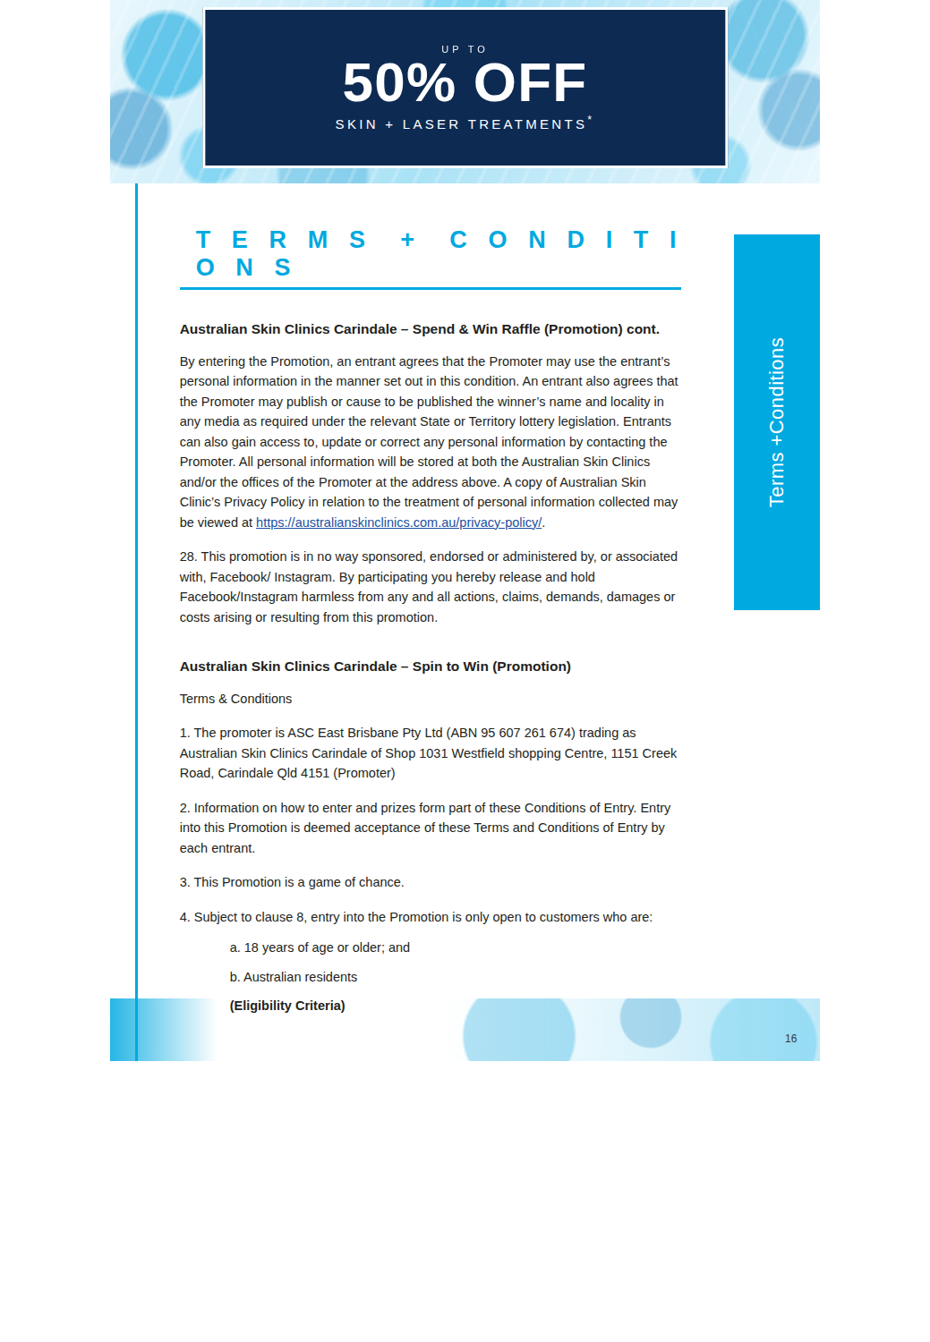UP TO
50% OFF
SKIN + LASER TREATMENTS*
Terms +Conditions
T E R M S + C O N D I T I O N S
Australian Skin Clinics Carindale – Spend & Win Raffle (Promotion) cont.
By entering the Promotion, an entrant agrees that the Promoter may use the entrant’s personal information in the manner set out in this condition. An entrant also agrees that the Promoter may publish or cause to be published the winner’s name and locality in any media as required under the relevant State or Territory lottery legislation. Entrants can also gain access to, update or correct any personal information by contacting the Promoter. All personal information will be stored at both the Australian Skin Clinics and/or the offices of the Promoter at the address above. A copy of Australian Skin Clinic’s Privacy Policy in relation to the treatment of personal information collected may be viewed at https://australianskinclinics.com.au/privacy-policy/.
28. This promotion is in no way sponsored, endorsed or administered by, or associated with, Facebook/ Instagram. By participating you hereby release and hold Facebook/Instagram harmless from any and all actions, claims, demands, damages or costs arising or resulting from this promotion.
Australian Skin Clinics Carindale – Spin to Win (Promotion)
Terms & Conditions
1. The promoter is ASC East Brisbane Pty Ltd (ABN 95 607 261 674) trading as Australian Skin Clinics Carindale of Shop 1031 Westfield shopping Centre, 1151 Creek Road, Carindale Qld 4151 (Promoter)
2. Information on how to enter and prizes form part of these Conditions of Entry. Entry into this Promotion is deemed acceptance of these Terms and Conditions of Entry by each entrant.
3. This Promotion is a game of chance.
4. Subject to clause 8, entry into the Promotion is only open to customers who are:
a. 18 years of age or older; and
b. Australian residents
(Eligibility Criteria)
16